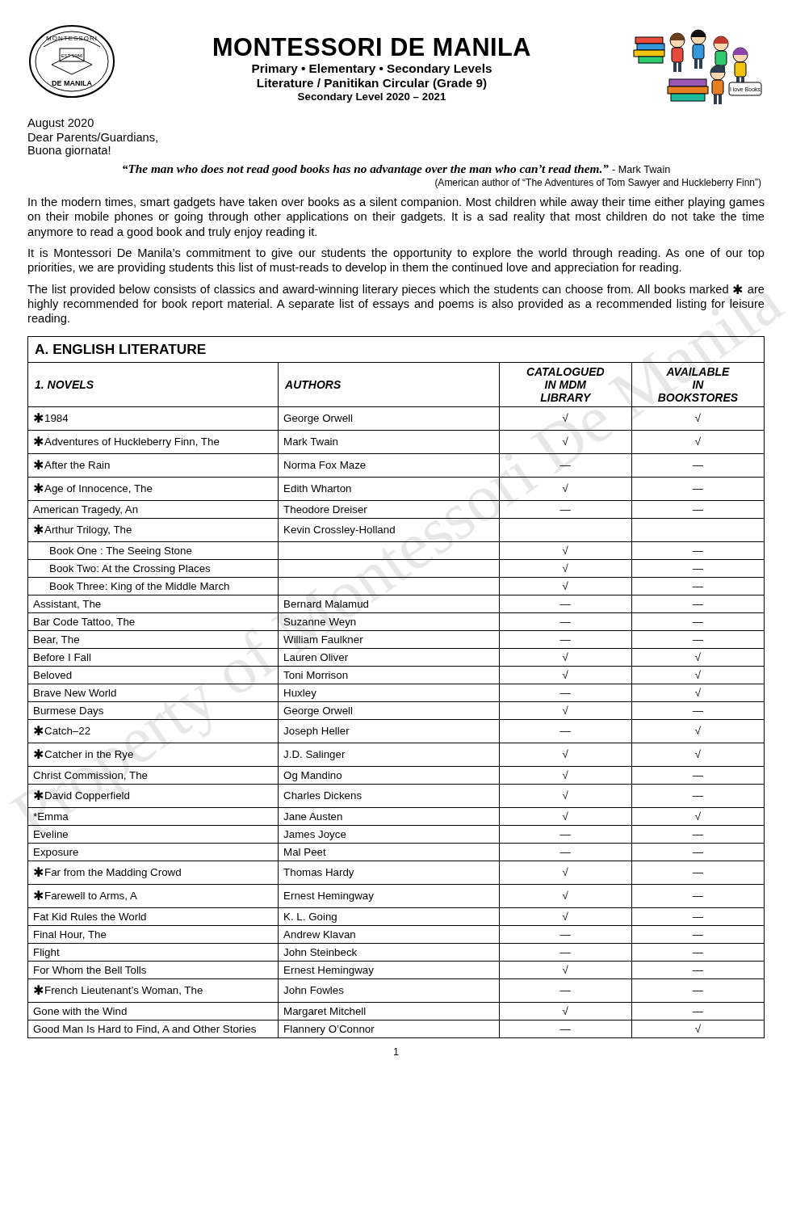Property of Montessori De Manila
MONTESSORI EST 1986 DE MANILA
MONTESSORI DE MANILA
Primary • Elementary • Secondary Levels
Literature / Panitikan Circular (Grade 9)
Secondary Level 2020 – 2021
I love Books
August 2020
Dear Parents/Guardians,
Buona giornata!
“The man who does not read good books has no advantage over the man who can’t read them.” - Mark Twain
(American author of “The Adventures of Tom Sawyer and Huckleberry Finn”)
In the modern times, smart gadgets have taken over books as a silent companion. Most children while away their time either playing games on their mobile phones or going through other applications on their gadgets. It is a sad reality that most children do not take the time anymore to read a good book and truly enjoy reading it.
It is Montessori De Manila’s commitment to give our students the opportunity to explore the world through reading. As one of our top priorities, we are providing students this list of must-reads to develop in them the continued love and appreciation for reading.
The list provided below consists of classics and award-winning literary pieces which the students can choose from. All books marked ✱ are highly recommended for book report material. A separate list of essays and poems is also provided as a recommended listing for leisure reading.
A. ENGLISH LITERATURE
| 1. NOVELS | AUTHORS | CATALOGUED IN MDM LIBRARY | AVAILABLE IN BOOKSTORES |
| --- | --- | --- | --- |
| ✱ 1984 | George Orwell | √ | √ |
| ✱ Adventures of Huckleberry Finn, The | Mark Twain | √ | √ |
| ✱ After the Rain | Norma Fox Maze | — | — |
| ✱ Age of Innocence, The | Edith Wharton | √ | — |
| American Tragedy, An | Theodore Dreiser | — | — |
| ✱ Arthur Trilogy, The | Kevin Crossley-Holland | | |
| Book One : The Seeing Stone | | √ | — |
| Book Two: At the Crossing Places | | √ | — |
| Book Three: King of the Middle March | | √ | — |
| Assistant, The | Bernard Malamud | — | — |
| Bar Code Tattoo, The | Suzanne Weyn | — | — |
| Bear, The | William Faulkner | — | — |
| Before I Fall | Lauren Oliver | √ | √ |
| Beloved | Toni Morrison | √ | √ |
| Brave New World | Huxley | — | √ |
| Burmese Days | George Orwell | √ | — |
| ✱ Catch–22 | Joseph Heller | — | √ |
| ✱ Catcher in the Rye | J.D. Salinger | √ | √ |
| Christ Commission, The | Og Mandino | √ | — |
| ✱ David Copperfield | Charles Dickens | √ | — |
| *Emma | Jane Austen | √ | √ |
| Eveline | James Joyce | — | — |
| Exposure | Mal Peet | — | — |
| ✱ Far from the Madding Crowd | Thomas Hardy | √ | — |
| ✱ Farewell to Arms, A | Ernest Hemingway | √ | — |
| Fat Kid Rules the World | K. L. Going | √ | — |
| Final Hour, The | Andrew Klavan | — | — |
| Flight | John Steinbeck | — | — |
| For Whom the Bell Tolls | Ernest Hemingway | √ | — |
| ✱ French Lieutenant’s Woman, The | John Fowles | — | — |
| Gone with the Wind | Margaret Mitchell | √ | — |
| Good Man Is Hard to Find, A and Other Stories | Flannery O’Connor | — | √ |
1